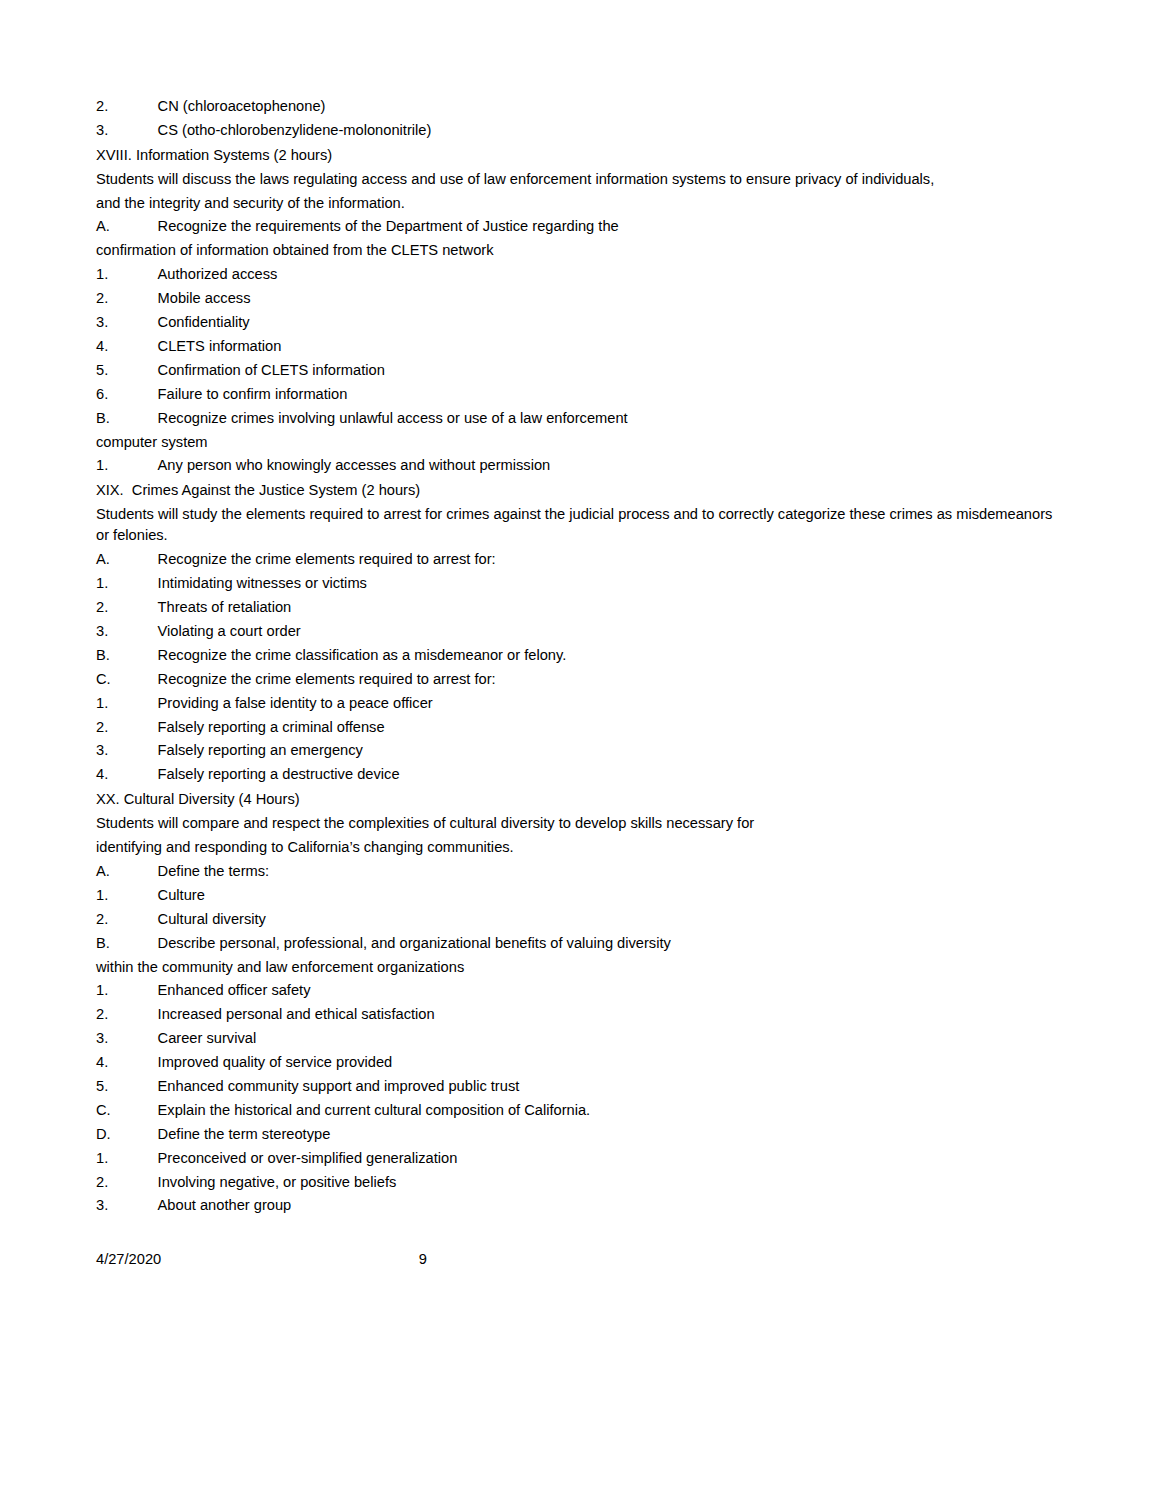2. CN (chloroacetophenone)
3. CS (otho-chlorobenzylidene-molononitrile)
XVIII. Information Systems (2 hours)
Students will discuss the laws regulating access and use of law enforcement information systems to ensure privacy of individuals,
and the integrity and security of the information.
A. Recognize the requirements of the Department of Justice regarding the
confirmation of information obtained from the CLETS network
1. Authorized access
2. Mobile access
3. Confidentiality
4. CLETS information
5. Confirmation of CLETS information
6. Failure to confirm information
B. Recognize crimes involving unlawful access or use of a law enforcement
computer system
1. Any person who knowingly accesses and without permission
XIX. Crimes Against the Justice System (2 hours)
Students will study the elements required to arrest for crimes against the judicial process and to correctly categorize these crimes as misdemeanors or felonies.
A. Recognize the crime elements required to arrest for:
1. Intimidating witnesses or victims
2. Threats of retaliation
3. Violating a court order
B. Recognize the crime classification as a misdemeanor or felony.
C. Recognize the crime elements required to arrest for:
1. Providing a false identity to a peace officer
2. Falsely reporting a criminal offense
3. Falsely reporting an emergency
4. Falsely reporting a destructive device
XX. Cultural Diversity (4 Hours)
Students will compare and respect the complexities of cultural diversity to develop skills necessary for
identifying and responding to California’s changing communities.
A. Define the terms:
1. Culture
2. Cultural diversity
B. Describe personal, professional, and organizational benefits of valuing diversity
within the community and law enforcement organizations
1. Enhanced officer safety
2. Increased personal and ethical satisfaction
3. Career survival
4. Improved quality of service provided
5. Enhanced community support and improved public trust
C. Explain the historical and current cultural composition of California.
D. Define the term stereotype
1. Preconceived or over-simplified generalization
2. Involving negative, or positive beliefs
3. About another group
4/27/2020 9